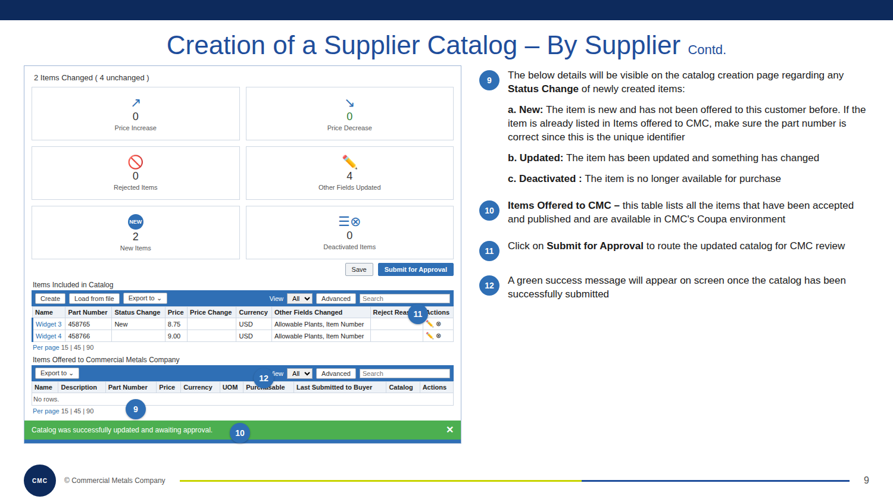Creation of a Supplier Catalog – By Supplier Contd.
2 Items Changed ( 4 unchanged )
↗
0
Price Increase
↘
0
Price Decrease
🚫
0
Rejected Items
✏️
4
Other Fields Updated
NEW
2
New Items
☰⊗
0
Deactivated Items
Save Submit for Approval
Items Included in Catalog
Create Load from file Export to ⌄ View All Advanced
| Name | Part Number | Status Change | Price | Price Change | Currency | Other Fields Changed | Reject Reason | Actions |
| --- | --- | --- | --- | --- | --- | --- | --- | --- |
| Widget 3 | 458765 | New | 8.75 | | USD | Allowable Plants, Item Number | | ✏️ ⊗ |
| Widget 4 | 458766 | | 9.00 | | USD | Allowable Plants, Item Number | | ✏️ ⊗ |
Per page 15 | 45 | 90
Items Offered to Commercial Metals Company
Export to ⌄ View All Advanced
| Name | Description | Part Number | Price | Currency | UOM | Purchasable | Last Submitted to Buyer | Catalog | Actions |
| --- | --- | --- | --- | --- | --- | --- | --- | --- | --- |
No rows.
Per page 15 | 45 | 90
Catalog was successfully updated and awaiting approval. ✕
9
10
11
12
9
The below details will be visible on the catalog creation page regarding any Status Change of newly created items:
a. New: The item is new and has not been offered to this customer before. If the item is already listed in Items offered to CMC, make sure the part number is correct since this is the unique identifier
b. Updated: The item has been updated and something has changed
c. Deactivated : The item is no longer available for purchase
10
Items Offered to CMC – this table lists all the items that have been accepted and published and are available in CMC's Coupa environment
11
Click on Submit for Approval to route the updated catalog for CMC review
12
A green success message will appear on screen once the catalog has been successfully submitted
CMC
© Commercial Metals Company
9